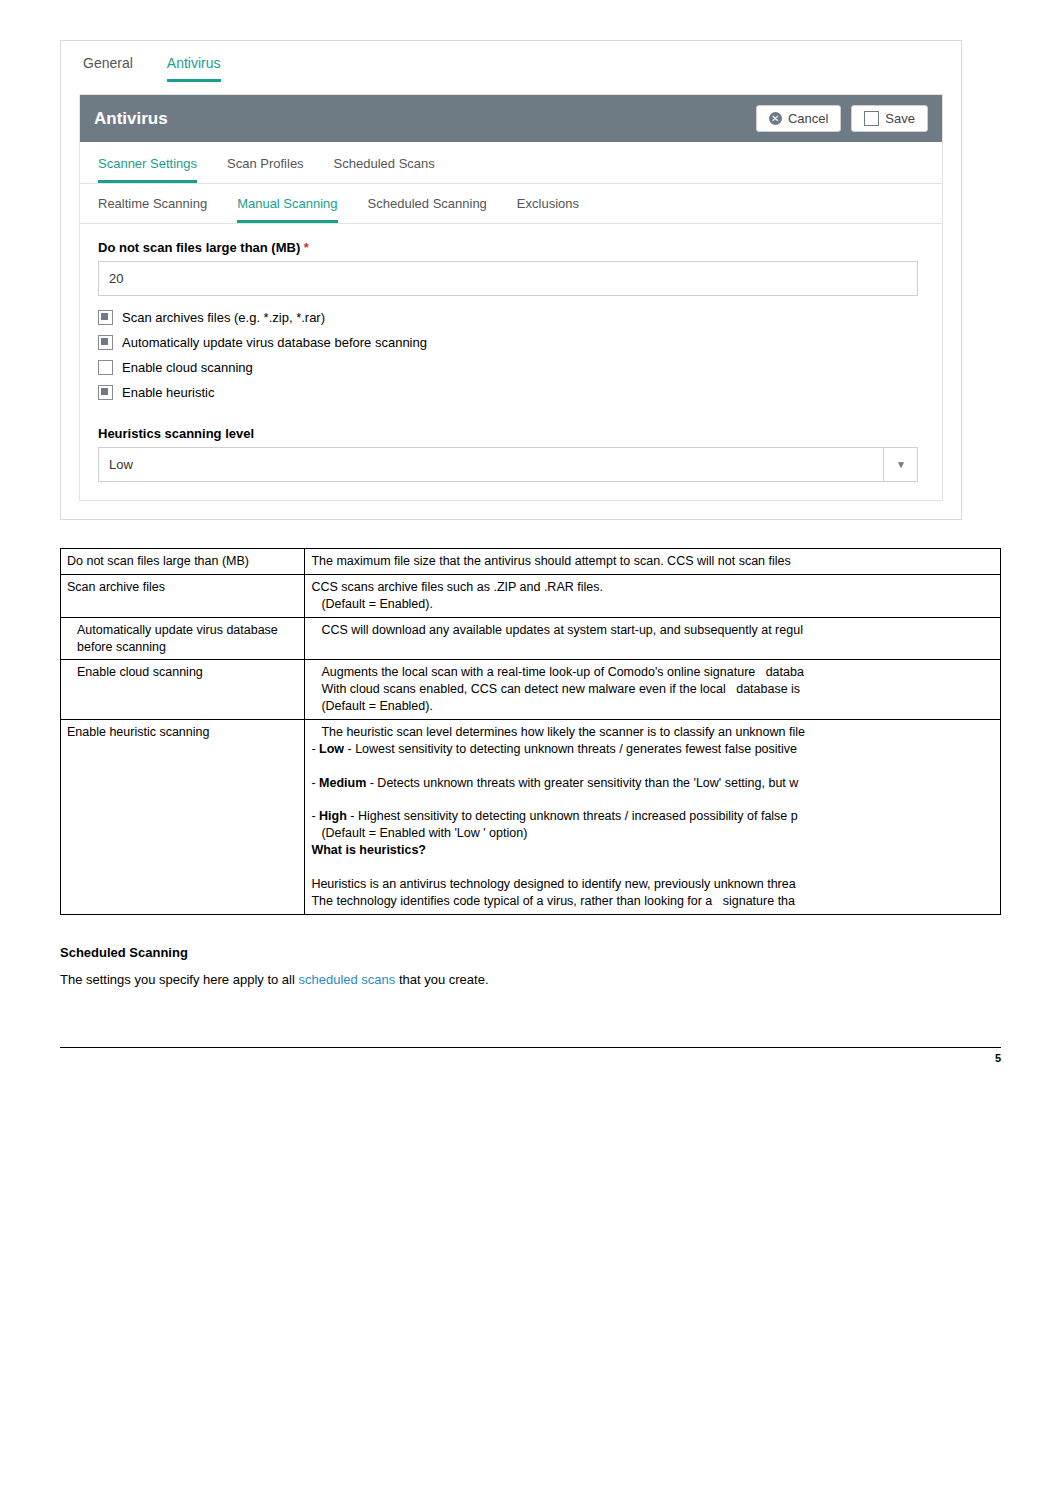General Antivirus
Antivirus
✕Cancel Save
Scanner Settings Scan Profiles Scheduled Scans
Realtime Scanning Manual Scanning Scheduled Scanning Exclusions
Do not scan files large than (MB) *
20
Scan archives files (e.g. *.zip, *.rar)
Automatically update virus database before scanning
Enable cloud scanning
Enable heuristic
Heuristics scanning level
Low
▼
| Do not scan files large than (MB) | The maximum file size that the antivirus should attempt to scan. CCS will not scan files |
| Scan archive files | CCS scans archive files such as .ZIP and .RAR files. (Default = Enabled). |
| Automatically update virus database before scanning | CCS will download any available updates at system start-up, and subsequently at regul |
| Enable cloud scanning | Augments the local scan with a real-time look-up of Comodo's online signature databa With cloud scans enabled, CCS can detect new malware even if the local database is (Default = Enabled). |
| Enable heuristic scanning | The heuristic scan level determines how likely the scanner is to classify an unknown file - Low - Lowest sensitivity to detecting unknown threats / generates fewest false positive - Medium - Detects unknown threats with greater sensitivity than the 'Low' setting, but w - High - Highest sensitivity to detecting unknown threats / increased possibility of false p (Default = Enabled with 'Low ' option) What is heuristics? Heuristics is an antivirus technology designed to identify new, previously unknown threa The technology identifies code typical of a virus, rather than looking for a signature tha |
Scheduled Scanning
The settings you specify here apply to all scheduled scans that you create.
5